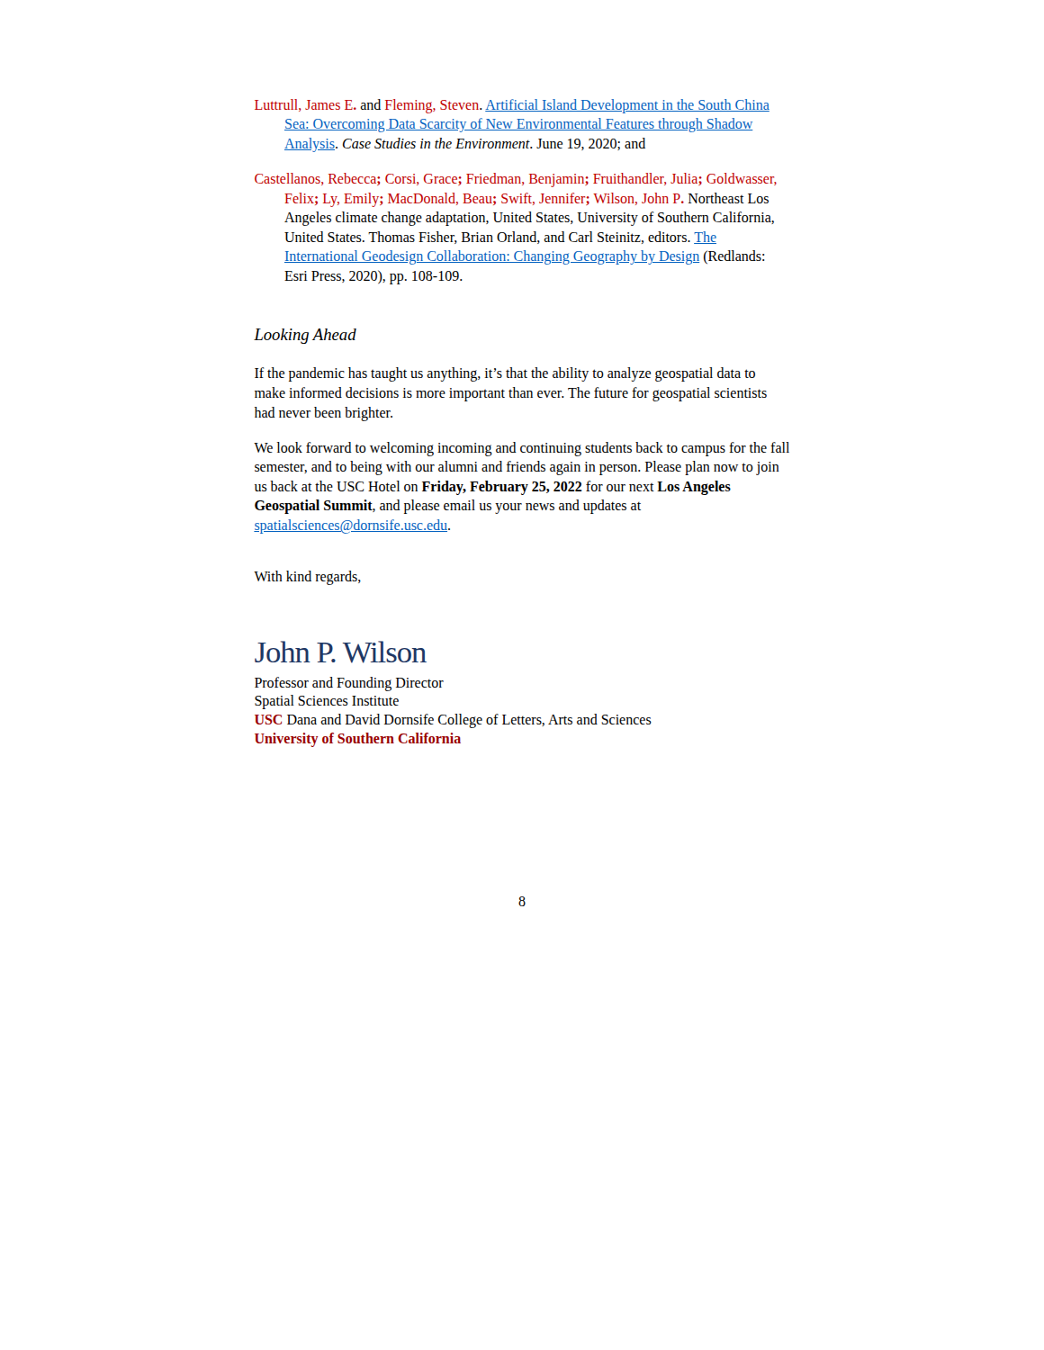Luttrull, James E. and Fleming, Steven. Artificial Island Development in the South China Sea: Overcoming Data Scarcity of New Environmental Features through Shadow Analysis. Case Studies in the Environment. June 19, 2020; and
Castellanos, Rebecca; Corsi, Grace; Friedman, Benjamin; Fruithandler, Julia; Goldwasser, Felix; Ly, Emily; MacDonald, Beau; Swift, Jennifer; Wilson, John P. Northeast Los Angeles climate change adaptation, United States, University of Southern California, United States. Thomas Fisher, Brian Orland, and Carl Steinitz, editors. The International Geodesign Collaboration: Changing Geography by Design (Redlands: Esri Press, 2020), pp. 108-109.
Looking Ahead
If the pandemic has taught us anything, it’s that the ability to analyze geospatial data to make informed decisions is more important than ever. The future for geospatial scientists had never been brighter.
We look forward to welcoming incoming and continuing students back to campus for the fall semester, and to being with our alumni and friends again in person. Please plan now to join us back at the USC Hotel on Friday, February 25, 2022 for our next Los Angeles Geospatial Summit, and please email us your news and updates at spatialsciences@dornsife.usc.edu.
With kind regards,
John P. Wilson
Professor and Founding Director
Spatial Sciences Institute
USC Dana and David Dornsife College of Letters, Arts and Sciences
University of Southern California
8